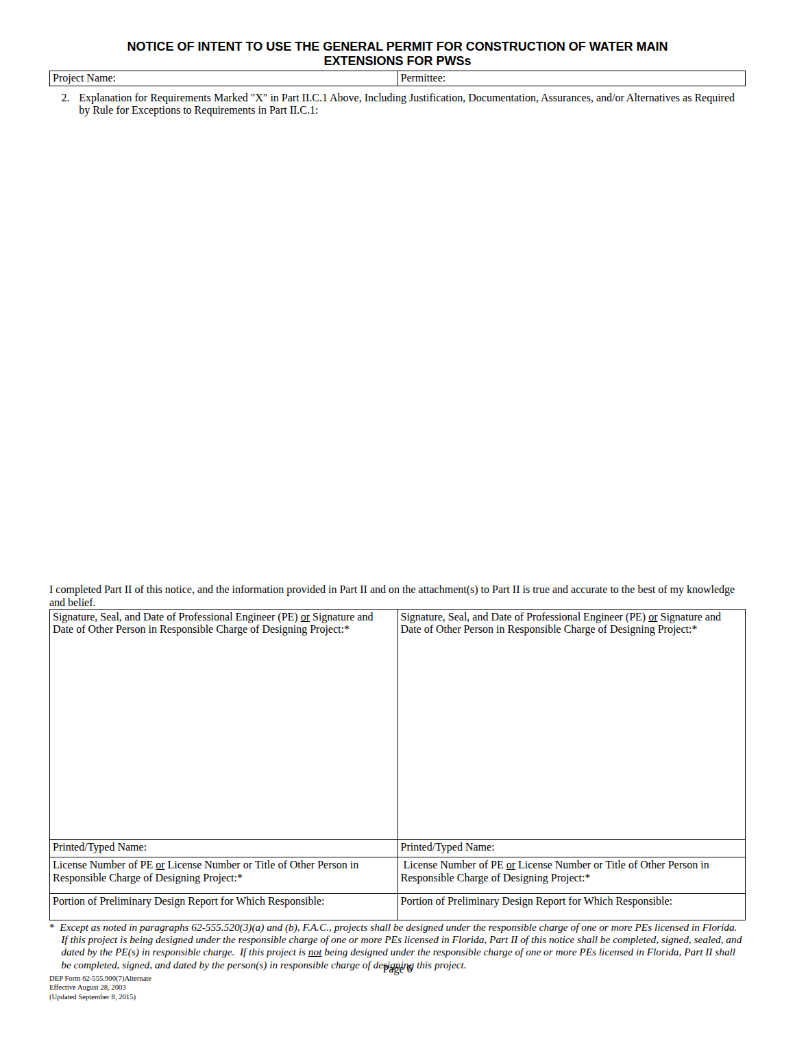NOTICE OF INTENT TO USE THE GENERAL PERMIT FOR CONSTRUCTION OF WATER MAIN
EXTENSIONS FOR PWSs
| Project Name: | Permittee: |
Explanation for Requirements Marked "X" in Part II.C.1 Above, Including Justification, Documentation, Assurances, and/or Alternatives as Required by Rule for Exceptions to Requirements in Part II.C.1:
I completed Part II of this notice, and the information provided in Part II and on the attachment(s) to Part II is true and accurate to the best of my knowledge and belief.
| Signature, Seal, and Date of Professional Engineer (PE) or Signature and Date of Other Person in Responsible Charge of Designing Project:* | Signature, Seal, and Date of Professional Engineer (PE) or Signature and Date of Other Person in Responsible Charge of Designing Project:* |
| Printed/Typed Name: | Printed/Typed Name: |
| License Number of PE or License Number or Title of Other Person in Responsible Charge of Designing Project:* | License Number of PE or License Number or Title of Other Person in Responsible Charge of Designing Project:* |
| Portion of Preliminary Design Report for Which Responsible: | Portion of Preliminary Design Report for Which Responsible: |
* Except as noted in paragraphs 62-555.520(3)(a) and (b), F.A.C., projects shall be designed under the responsible charge of one or more PEs licensed in Florida. If this project is being designed under the responsible charge of one or more PEs licensed in Florida, Part II of this notice shall be completed, signed, sealed, and dated by the PE(s) in responsible charge. If this project is not being designed under the responsible charge of one or more PEs licensed in Florida, Part II shall be completed, signed, and dated by the person(s) in responsible charge of designing this project.
Page 6
DEP Form 62-555.900(7)Alternate
Effective August 28, 2003
(Updated September 8, 2015)